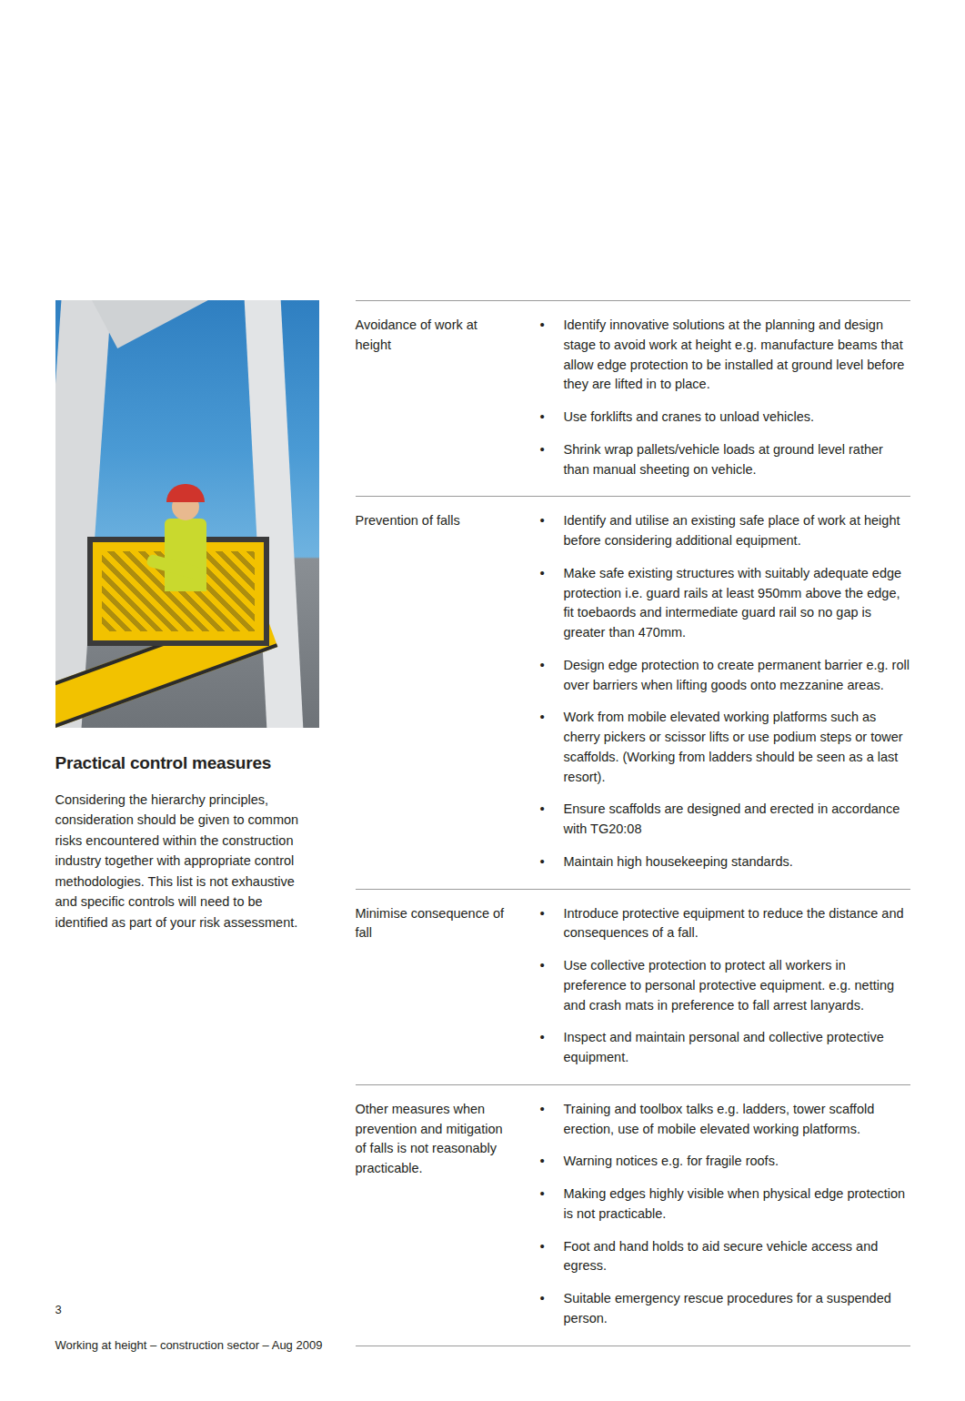Practical control measures
Considering the hierarchy principles, consideration should be given to common risks encountered within the construction industry together with appropriate control methodologies. This list is not exhaustive and specific controls will need to be identified as part of your risk assessment.
| Avoidance of work at height | Identify innovative solutions at the planning and design stage to avoid work at height e.g. manufacture beams that allow edge protection to be installed at ground level before they are lifted in to place. Use forklifts and cranes to unload vehicles. Shrink wrap pallets/vehicle loads at ground level rather than manual sheeting on vehicle. |
| Prevention of falls | Identify and utilise an existing safe place of work at height before considering additional equipment. Make safe existing structures with suitably adequate edge protection i.e. guard rails at least 950mm above the edge, fit toebaords and intermediate guard rail so no gap is greater than 470mm. Design edge protection to create permanent barrier e.g. roll over barriers when lifting goods onto mezzanine areas. Work from mobile elevated working platforms such as cherry pickers or scissor lifts or use podium steps or tower scaffolds. (Working from ladders should be seen as a last resort). Ensure scaffolds are designed and erected in accordance with TG20:08 Maintain high housekeeping standards. |
| Minimise consequence of fall | Introduce protective equipment to reduce the distance and consequences of a fall. Use collective protection to protect all workers in preference to personal protective equipment. e.g. netting and crash mats in preference to fall arrest lanyards. Inspect and maintain personal and collective protective equipment. |
| Other measures when prevention and mitigation of falls is not reasonably practicable. | Training and toolbox talks e.g. ladders, tower scaffold erection, use of mobile elevated working platforms. Warning notices e.g. for fragile roofs. Making edges highly visible when physical edge protection is not practicable. Foot and hand holds to aid secure vehicle access and egress. Suitable emergency rescue procedures for a suspended person. |
3
Working at height – construction sector – Aug 2009